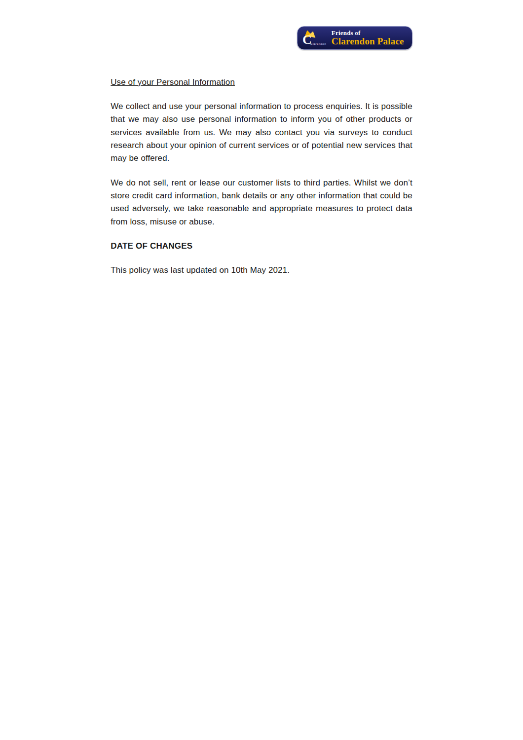C Clarendon Friends of Clarendon Palace
Use of your Personal Information
We collect and use your personal information to process enquiries. It is possible that we may also use personal information to inform you of other products or services available from us. We may also contact you via surveys to conduct research about your opinion of current services or of potential new services that may be offered.
We do not sell, rent or lease our customer lists to third parties. Whilst we don’t store credit card information, bank details or any other information that could be used adversely, we take reasonable and appropriate measures to protect data from loss, misuse or abuse.
DATE OF CHANGES
This policy was last updated on 10th May 2021.